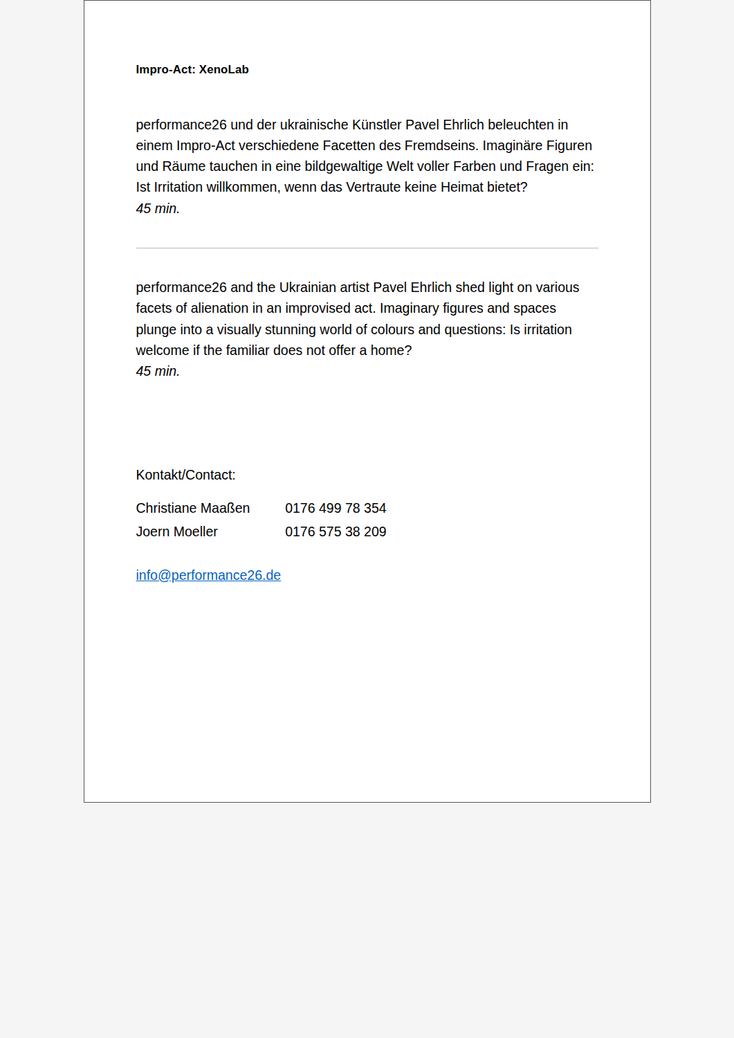Impro-Act: XenoLab
performance26 und der ukrainische Künstler Pavel Ehrlich beleuchten in einem Impro-Act verschiedene Facetten des Fremdseins. Imaginäre Figuren und Räume tauchen in eine bildgewaltige Welt voller Farben und Fragen ein: Ist Irritation willkommen, wenn das Vertraute keine Heimat bietet?
45 min.
performance26 and the Ukrainian artist Pavel Ehrlich shed light on various facets of alienation in an improvised act. Imaginary figures and spaces plunge into a visually stunning world of colours and questions: Is irritation welcome if the familiar does not offer a home?
45 min.
Kontakt/Contact:
| Christiane Maaßen | 0176 499 78 354 |
| Joern Moeller | 0176 575 38 209 |
info@performance26.de